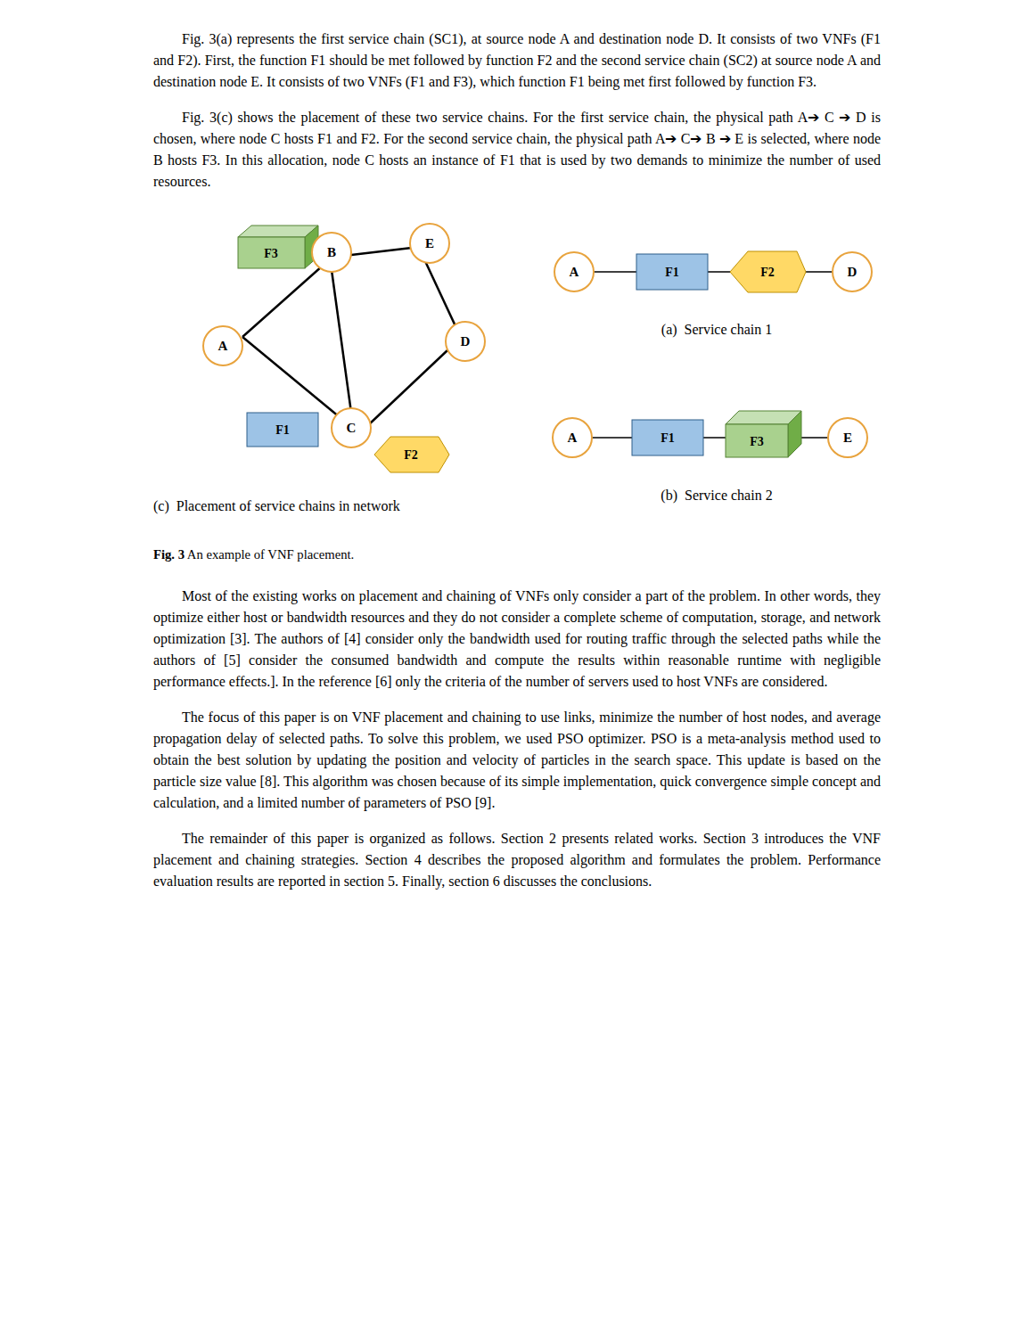Fig. 3(a) represents the first service chain (SC1), at source node A and destination node D. It consists of two VNFs (F1 and F2). First, the function F1 should be met followed by function F2 and the second service chain (SC2) at source node A and destination node E. It consists of two VNFs (F1 and F3), which function F1 being met first followed by function F3.
Fig. 3(c) shows the placement of these two service chains. For the first service chain, the physical path A➔ C ➔ D is chosen, where node C hosts F1 and F2. For the second service chain, the physical path A➔ C➔ B ➔ E is selected, where node B hosts F3. In this allocation, node C hosts an instance of F1 that is used by two demands to minimize the number of used resources.
A F1 F2 D
(a) Service chain 1
F3 B E A D F1 C F2
(c) Placement of service chains in network
A F1 F3 E
(b) Service chain 2
Fig. 3 An example of VNF placement.
Most of the existing works on placement and chaining of VNFs only consider a part of the problem. In other words, they optimize either host or bandwidth resources and they do not consider a complete scheme of computation, storage, and network optimization [3]. The authors of [4] consider only the bandwidth used for routing traffic through the selected paths while the authors of [5] consider the consumed bandwidth and compute the results within reasonable runtime with negligible performance effects.]. In the reference [6] only the criteria of the number of servers used to host VNFs are considered.
The focus of this paper is on VNF placement and chaining to use links, minimize the number of host nodes, and average propagation delay of selected paths. To solve this problem, we used PSO optimizer. PSO is a meta-analysis method used to obtain the best solution by updating the position and velocity of particles in the search space. This update is based on the particle size value [8]. This algorithm was chosen because of its simple implementation, quick convergence simple concept and calculation, and a limited number of parameters of PSO [9].
The remainder of this paper is organized as follows. Section 2 presents related works. Section 3 introduces the VNF placement and chaining strategies. Section 4 describes the proposed algorithm and formulates the problem. Performance evaluation results are reported in section 5. Finally, section 6 discusses the conclusions.